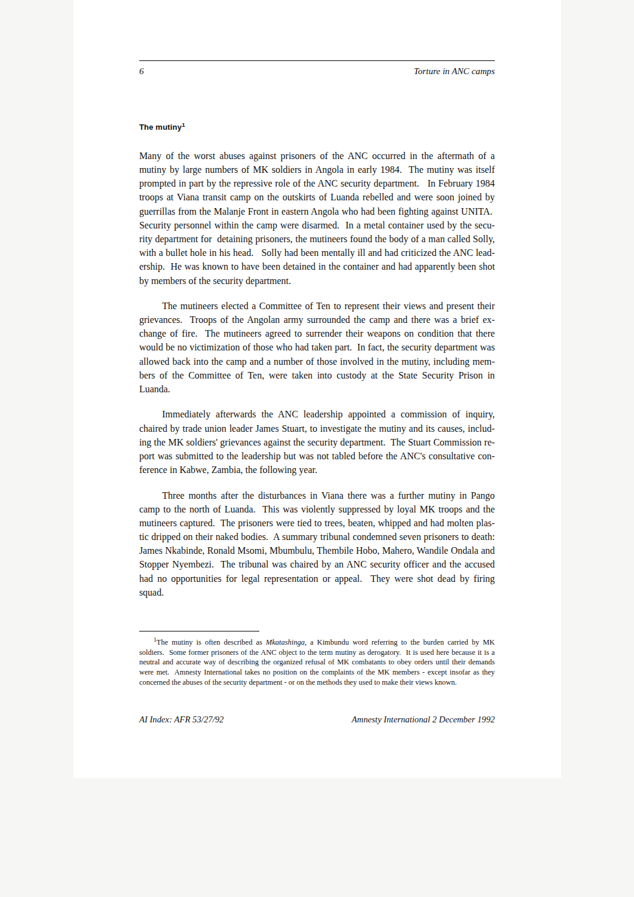6 Torture in ANC camps
The mutiny1
Many of the worst abuses against prisoners of the ANC occurred in the aftermath of a mutiny by large numbers of MK soldiers in Angola in early 1984. The mutiny was itself prompted in part by the repressive role of the ANC security department. In February 1984 troops at Viana transit camp on the outskirts of Luanda rebelled and were soon joined by guerrillas from the Malanje Front in eastern Angola who had been fighting against UNITA. Security personnel within the camp were disarmed. In a metal container used by the security department for detaining prisoners, the mutineers found the body of a man called Solly, with a bullet hole in his head. Solly had been mentally ill and had criticized the ANC leadership. He was known to have been detained in the container and had apparently been shot by members of the security department.
The mutineers elected a Committee of Ten to represent their views and present their grievances. Troops of the Angolan army surrounded the camp and there was a brief exchange of fire. The mutineers agreed to surrender their weapons on condition that there would be no victimization of those who had taken part. In fact, the security department was allowed back into the camp and a number of those involved in the mutiny, including members of the Committee of Ten, were taken into custody at the State Security Prison in Luanda.
Immediately afterwards the ANC leadership appointed a commission of inquiry, chaired by trade union leader James Stuart, to investigate the mutiny and its causes, including the MK soldiers' grievances against the security department. The Stuart Commission report was submitted to the leadership but was not tabled before the ANC's consultative conference in Kabwe, Zambia, the following year.
Three months after the disturbances in Viana there was a further mutiny in Pango camp to the north of Luanda. This was violently suppressed by loyal MK troops and the mutineers captured. The prisoners were tied to trees, beaten, whipped and had molten plastic dripped on their naked bodies. A summary tribunal condemned seven prisoners to death: James Nkabinde, Ronald Msomi, Mbumbulu, Thembile Hobo, Mahero, Wandile Ondala and Stopper Nyembezi. The tribunal was chaired by an ANC security officer and the accused had no opportunities for legal representation or appeal. They were shot dead by firing squad.
1The mutiny is often described as Mkatashinga, a Kimbundu word referring to the burden carried by MK soldiers. Some former prisoners of the ANC object to the term mutiny as derogatory. It is used here because it is a neutral and accurate way of describing the organized refusal of MK combatants to obey orders until their demands were met. Amnesty International takes no position on the complaints of the MK members - except insofar as they concerned the abuses of the security department - or on the methods they used to make their views known.
AI Index: AFR 53/27/92 Amnesty International 2 December 1992